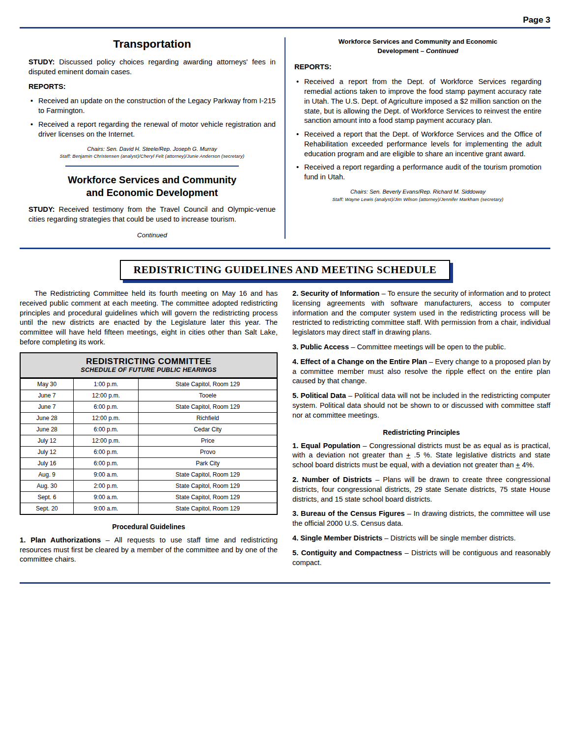Page 3
Transportation
STUDY: Discussed policy choices regarding awarding attorneys' fees in disputed eminent domain cases.
REPORTS:
Received an update on the construction of the Legacy Parkway from I-215 to Farmington.
Received a report regarding the renewal of motor vehicle registration and driver licenses on the Internet.
Chairs: Sen. David H. Steele/Rep. Joseph G. Murray
Staff: Benjamin Christensen (analyst)/Cheryl Felt (attorney)/Junie Anderson (secretary)
Workforce Services and Community
and Economic Development
STUDY: Received testimony from the Travel Council and Olympic-venue cities regarding strategies that could be used to increase tourism.
Continued
Workforce Services and Community and Economic
Development – Continued
REPORTS:
Received a report from the Dept. of Workforce Services regarding remedial actions taken to improve the food stamp payment accuracy rate in Utah. The U.S. Dept. of Agriculture imposed a $2 million sanction on the state, but is allowing the Dept. of Workforce Services to reinvest the entire sanction amount into a food stamp payment accuracy plan.
Received a report that the Dept. of Workforce Services and the Office of Rehabilitation exceeded performance levels for implementing the adult education program and are eligible to share an incentive grant award.
Received a report regarding a performance audit of the tourism promotion fund in Utah.
Chairs: Sen. Beverly Evans/Rep. Richard M. Siddoway
Staff: Wayne Lewis (analyst)/Jim Wilson (attorney)/Jennifer Markham (secretary)
REDISTRICTING GUIDELINES AND MEETING SCHEDULE
The Redistricting Committee held its fourth meeting on May 16 and has received public comment at each meeting. The committee adopted redistricting principles and procedural guidelines which will govern the redistricting process until the new districts are enacted by the Legislature later this year. The committee will have held fifteen meetings, eight in cities other than Salt Lake, before completing its work.
REDISTRICTING COMMITTEE
SCHEDULE OF FUTURE PUBLIC HEARINGS
| May 30 | 1:00 p.m. | State Capitol, Room 129 |
| June 7 | 12:00 p.m. | Tooele |
| June 7 | 6:00 p.m. | State Capitol, Room 129 |
| June 28 | 12:00 p.m. | Richfield |
| June 28 | 6:00 p.m. | Cedar City |
| July 12 | 12:00 p.m. | Price |
| July 12 | 6:00 p.m. | Provo |
| July 16 | 6:00 p.m. | Park City |
| Aug. 9 | 9:00 a.m. | State Capitol, Room 129 |
| Aug. 30 | 2:00 p.m. | State Capitol, Room 129 |
| Sept. 6 | 9:00 a.m. | State Capitol, Room 129 |
| Sept. 20 | 9:00 a.m. | State Capitol, Room 129 |
Procedural Guidelines
1. Plan Authorizations – All requests to use staff time and redistricting resources must first be cleared by a member of the committee and by one of the committee chairs.
2. Security of Information – To ensure the security of information and to protect licensing agreements with software manufacturers, access to computer information and the computer system used in the redistricting process will be restricted to redistricting committee staff. With permission from a chair, individual legislators may direct staff in drawing plans.
3. Public Access – Committee meetings will be open to the public.
4. Effect of a Change on the Entire Plan – Every change to a proposed plan by a committee member must also resolve the ripple effect on the entire plan caused by that change.
5. Political Data – Political data will not be included in the redistricting computer system. Political data should not be shown to or discussed with committee staff nor at committee meetings.
Redistricting Principles
1. Equal Population – Congressional districts must be as equal as is practical, with a deviation not greater than + .5 %. State legislative districts and state school board districts must be equal, with a deviation not greater than + 4%.
2. Number of Districts – Plans will be drawn to create three congressional districts, four congressional districts, 29 state Senate districts, 75 state House districts, and 15 state school board districts.
3. Bureau of the Census Figures – In drawing districts, the committee will use the official 2000 U.S. Census data.
4. Single Member Districts – Districts will be single member districts.
5. Contiguity and Compactness – Districts will be contiguous and reasonably compact.